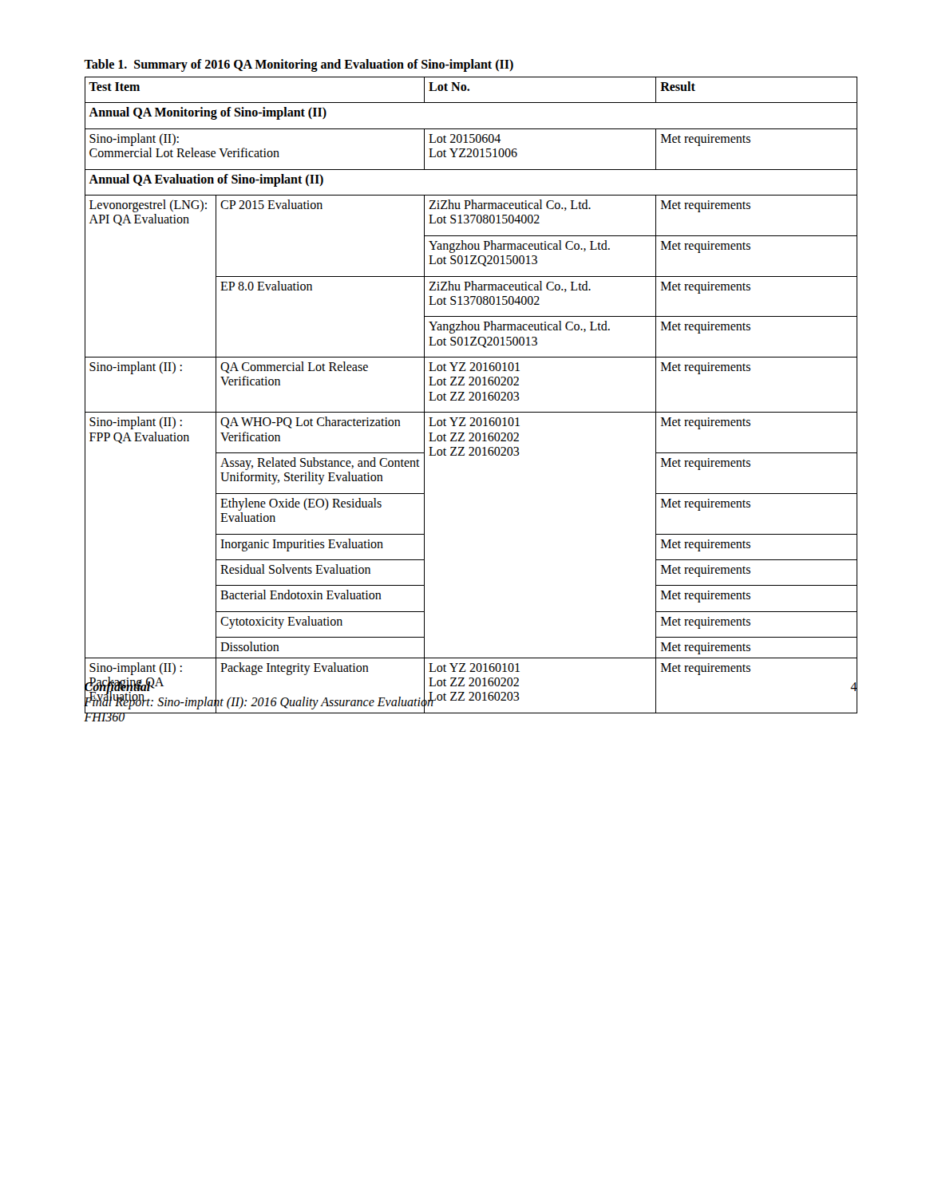Table 1. Summary of 2016 QA Monitoring and Evaluation of Sino-implant (II)
| Test Item | Lot No. | Result |
| --- | --- | --- |
| Annual QA Monitoring of Sino-implant (II) |
| Sino-implant (II): Commercial Lot Release Verification | Lot 20150604 Lot YZ20151006 | Met requirements |
| Annual QA Evaluation of Sino-implant (II) |
| Levonorgestrel (LNG): API QA Evaluation | CP 2015 Evaluation | ZiZhu Pharmaceutical Co., Ltd. Lot S1370801504002 | Met requirements |
| Yangzhou Pharmaceutical Co., Ltd. Lot S01ZQ20150013 | Met requirements |
| EP 8.0 Evaluation | ZiZhu Pharmaceutical Co., Ltd. Lot S1370801504002 | Met requirements |
| Yangzhou Pharmaceutical Co., Ltd. Lot S01ZQ20150013 | Met requirements |
| Sino-implant (II) : | QA Commercial Lot Release Verification | Lot YZ 20160101 Lot ZZ 20160202 Lot ZZ 20160203 | Met requirements |
| Sino-implant (II) : FPP QA Evaluation | QA WHO-PQ Lot Characterization Verification | Lot YZ 20160101 Lot ZZ 20160202 Lot ZZ 20160203 | Met requirements |
| Assay, Related Substance, and Content Uniformity, Sterility Evaluation | Met requirements |
| Ethylene Oxide (EO) Residuals Evaluation | Met requirements |
| Inorganic Impurities Evaluation | Met requirements |
| Residual Solvents Evaluation | Met requirements |
| Bacterial Endotoxin Evaluation | Met requirements |
| Cytotoxicity Evaluation | Met requirements |
| Dissolution | Met requirements |
| Sino-implant (II) : Packaging QA Evaluation | Package Integrity Evaluation | Lot YZ 20160101 Lot ZZ 20160202 Lot ZZ 20160203 | Met requirements |
4
Confidential
Final Report: Sino-implant (II): 2016 Quality Assurance Evaluation
FHI360